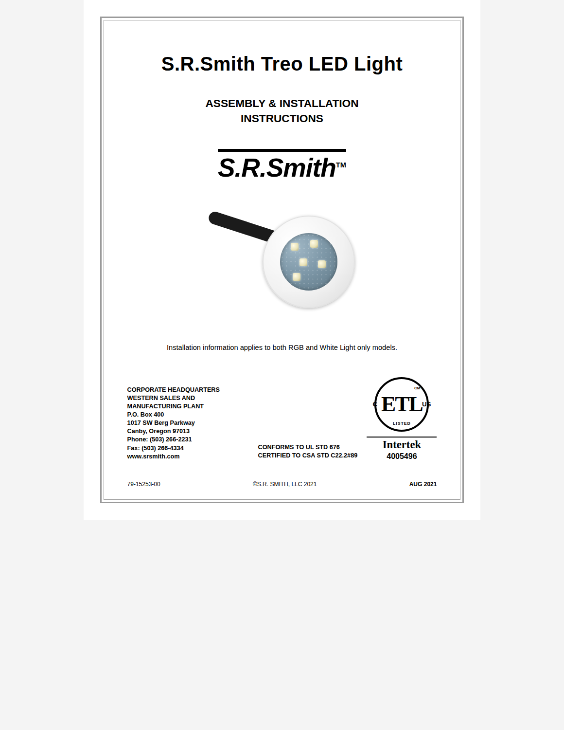S.R.Smith Treo LED Light
ASSEMBLY & INSTALLATION
INSTRUCTIONS
S.R.SmithTM
Installation information applies to both RGB and White Light only models.
CORPORATE HEADQUARTERS
WESTERN SALES AND MANUFACTURING PLANT
P.O. Box 400
1017 SW Berg Parkway
Canby, Oregon 97013
Phone: (503) 266-2231
Fax: (503) 266-4334
www.srsmith.com
CONFORMS TO UL STD 676
CERTIFIED TO CSA STD C22.2#89
ETL CM LISTED
C US
Intertek
4005496
79-15253-00 ©S.R. SMITH, LLC 2021 AUG 2021